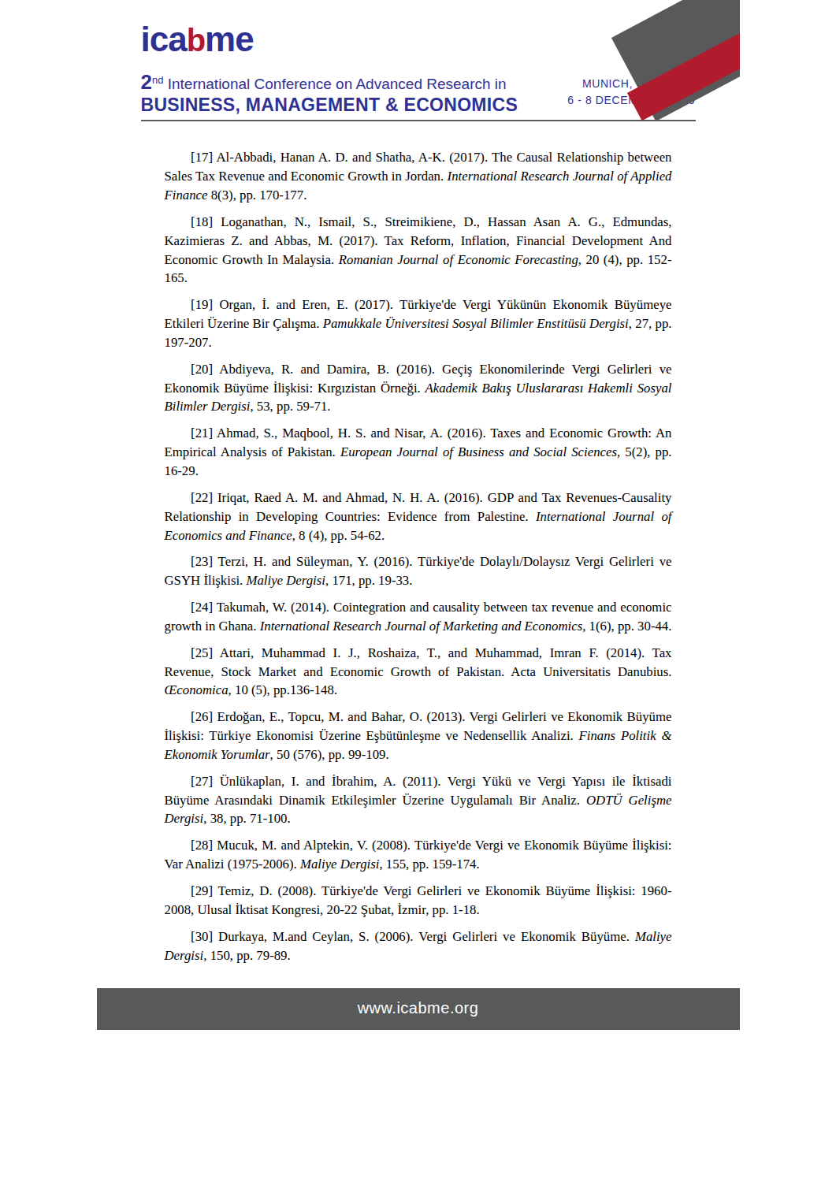icabme
2nd International Conference on Advanced Research in
BUSINESS, MANAGEMENT & ECONOMICS
MUNICH, GERMANY
6 - 8 DECEMBER, 2019
[17] Al-Abbadi, Hanan A. D. and Shatha, A-K. (2017). The Causal Relationship between Sales Tax Revenue and Economic Growth in Jordan. International Research Journal of Applied Finance 8(3), pp. 170-177.
[18] Loganathan, N., Ismail, S., Streimikiene, D., Hassan Asan A. G., Edmundas, Kazimieras Z. and Abbas, M. (2017). Tax Reform, Inflation, Financial Development And Economic Growth In Malaysia. Romanian Journal of Economic Forecasting, 20 (4), pp. 152-165.
[19] Organ, İ. and Eren, E. (2017). Türkiye'de Vergi Yükünün Ekonomik Büyümeye Etkileri Üzerine Bir Çalışma. Pamukkale Üniversitesi Sosyal Bilimler Enstitüsü Dergisi, 27, pp. 197-207.
[20] Abdiyeva, R. and Damira, B. (2016). Geçiş Ekonomilerinde Vergi Gelirleri ve Ekonomik Büyüme İlişkisi: Kırgızistan Örneği. Akademik Bakış Uluslararası Hakemli Sosyal Bilimler Dergisi, 53, pp. 59-71.
[21] Ahmad, S., Maqbool, H. S. and Nisar, A. (2016). Taxes and Economic Growth: An Empirical Analysis of Pakistan. European Journal of Business and Social Sciences, 5(2), pp. 16-29.
[22] Iriqat, Raed A. M. and Ahmad, N. H. A. (2016). GDP and Tax Revenues-Causality Relationship in Developing Countries: Evidence from Palestine. International Journal of Economics and Finance, 8 (4), pp. 54-62.
[23] Terzi, H. and Süleyman, Y. (2016). Türkiye'de Dolaylı/Dolaysız Vergi Gelirleri ve GSYH İlişkisi. Maliye Dergisi, 171, pp. 19-33.
[24] Takumah, W. (2014). Cointegration and causality between tax revenue and economic growth in Ghana. International Research Journal of Marketing and Economics, 1(6), pp. 30-44.
[25] Attari, Muhammad I. J., Roshaiza, T., and Muhammad, Imran F. (2014). Tax Revenue, Stock Market and Economic Growth of Pakistan. Acta Universitatis Danubius. Œconomica, 10 (5), pp.136-148.
[26] Erdoğan, E., Topcu, M. and Bahar, O. (2013). Vergi Gelirleri ve Ekonomik Büyüme İlişkisi: Türkiye Ekonomisi Üzerine Eşbütünleşme ve Nedensellik Analizi. Finans Politik & Ekonomik Yorumlar, 50 (576), pp. 99-109.
[27] Ünlükaplan, I. and İbrahim, A. (2011). Vergi Yükü ve Vergi Yapısı ile İktisadi Büyüme Arasındaki Dinamik Etkileşimler Üzerine Uygulamalı Bir Analiz. ODTÜ Gelişme Dergisi, 38, pp. 71-100.
[28] Mucuk, M. and Alptekin, V. (2008). Türkiye'de Vergi ve Ekonomik Büyüme İlişkisi: Var Analizi (1975-2006). Maliye Dergisi, 155, pp. 159-174.
[29] Temiz, D. (2008). Türkiye'de Vergi Gelirleri ve Ekonomik Büyüme İlişkisi: 1960-2008, Ulusal İktisat Kongresi, 20-22 Şubat, İzmir, pp. 1-18.
[30] Durkaya, M.and Ceylan, S. (2006). Vergi Gelirleri ve Ekonomik Büyüme. Maliye Dergisi, 150, pp. 79-89.
www.icabme.org